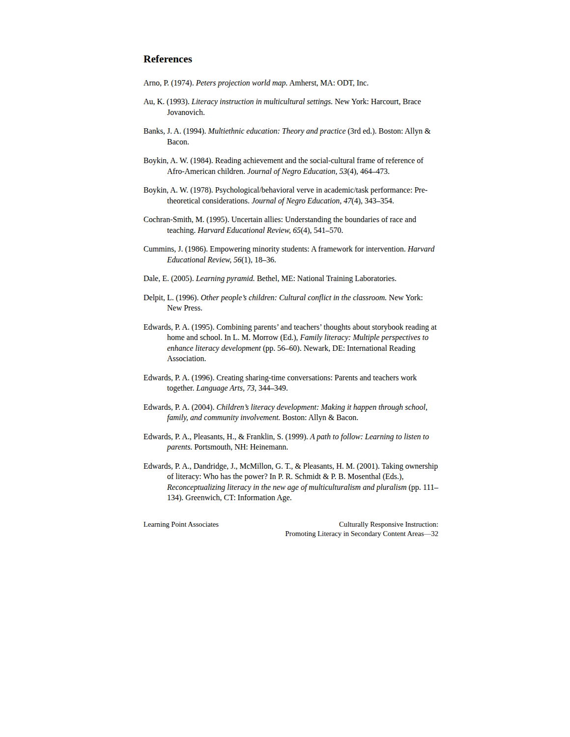References
Arno, P. (1974). Peters projection world map. Amherst, MA: ODT, Inc.
Au, K. (1993). Literacy instruction in multicultural settings. New York: Harcourt, Brace Jovanovich.
Banks, J. A. (1994). Multiethnic education: Theory and practice (3rd ed.). Boston: Allyn & Bacon.
Boykin, A. W. (1984). Reading achievement and the social-cultural frame of reference of Afro-American children. Journal of Negro Education, 53(4), 464–473.
Boykin, A. W. (1978). Psychological/behavioral verve in academic/task performance: Pre-theoretical considerations. Journal of Negro Education, 47(4), 343–354.
Cochran-Smith, M. (1995). Uncertain allies: Understanding the boundaries of race and teaching. Harvard Educational Review, 65(4), 541–570.
Cummins, J. (1986). Empowering minority students: A framework for intervention. Harvard Educational Review, 56(1), 18–36.
Dale, E. (2005). Learning pyramid. Bethel, ME: National Training Laboratories.
Delpit, L. (1996). Other people’s children: Cultural conflict in the classroom. New York: New Press.
Edwards, P. A. (1995). Combining parents’ and teachers’ thoughts about storybook reading at home and school. In L. M. Morrow (Ed.), Family literacy: Multiple perspectives to enhance literacy development (pp. 56–60). Newark, DE: International Reading Association.
Edwards, P. A. (1996). Creating sharing-time conversations: Parents and teachers work together. Language Arts, 73, 344–349.
Edwards, P. A. (2004). Children’s literacy development: Making it happen through school, family, and community involvement. Boston: Allyn & Bacon.
Edwards, P. A., Pleasants, H., & Franklin, S. (1999). A path to follow: Learning to listen to parents. Portsmouth, NH: Heinemann.
Edwards, P. A., Dandridge, J., McMillon, G. T., & Pleasants, H. M. (2001). Taking ownership of literacy: Who has the power? In P. R. Schmidt & P. B. Mosenthal (Eds.), Reconceptualizing literacy in the new age of multiculturalism and pluralism (pp. 111–134). Greenwich, CT: Information Age.
Learning Point Associates
Culturally Responsive Instruction:
Promoting Literacy in Secondary Content Areas—32